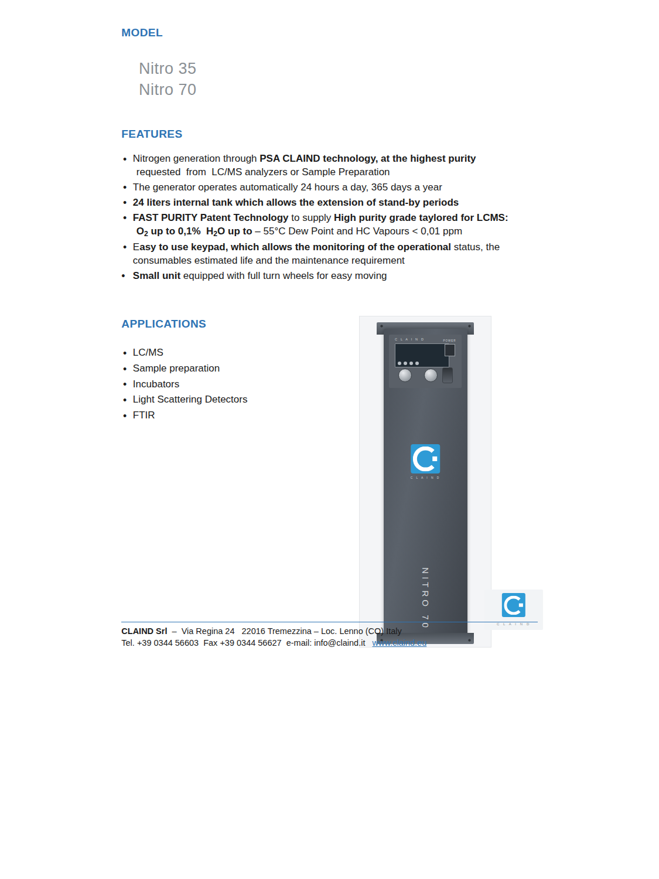MODEL
Nitro 35
Nitro 70
FEATURES
Nitrogen generation through PSA CLAIND technology, at the highest purity requested from LC/MS analyzers or Sample Preparation
The generator operates automatically 24 hours a day, 365 days a year
24 liters internal tank which allows the extension of stand-by periods
FAST PURITY Patent Technology to supply High purity grade taylored for LCMS: O2 up to 0,1% H2O up to – 55°C Dew Point and HC Vapours < 0,01 ppm
Easy to use keypad, which allows the monitoring of the operational status, the consumables estimated life and the maintenance requirement
Small unit equipped with full turn wheels for easy moving
APPLICATIONS
LC/MS
Sample preparation
Incubators
Light Scattering Detectors
FTIR
C L A I N D
POWER
C L A I N D
Nitro 70
C L A I N D
CLAIND Srl – Via Regina 24 22016 Tremezzina – Loc. Lenno (CO) Italy
Tel. +39 0344 56603 Fax +39 0344 56627 e-mail: info@claind.it www.claind.eu